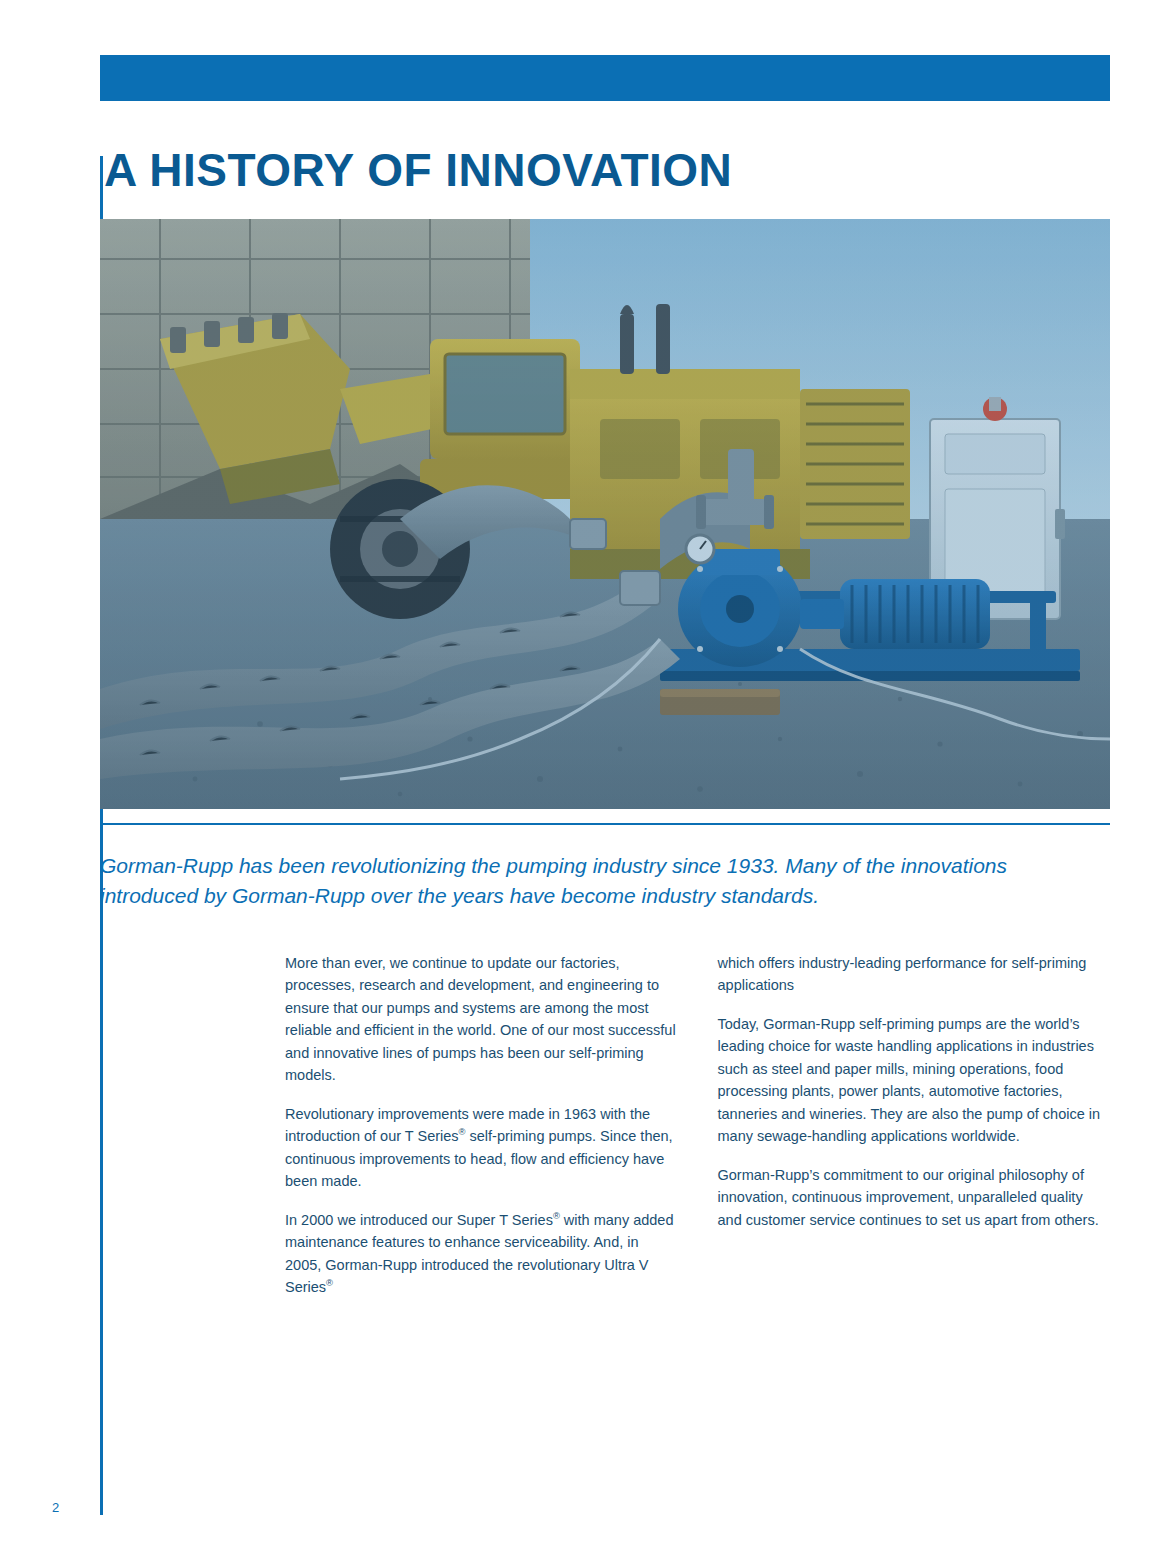A HISTORY OF INNOVATION
Gorman-Rupp has been revolutionizing the pumping industry since 1933. Many of the innovations introduced by Gorman-Rupp over the years have become industry standards.
More than ever, we continue to update our factories, processes, research and development, and engineering to ensure that our pumps and systems are among the most reliable and efficient in the world. One of our most successful and innovative lines of pumps has been our self-priming models.
Revolutionary improvements were made in 1963 with the introduction of our T Series® self-priming pumps. Since then, continuous improvements to head, flow and efficiency have been made.
In 2000 we introduced our Super T Series® with many added maintenance features to enhance serviceability. And, in 2005, Gorman-Rupp introduced the revolutionary Ultra V Series®
which offers industry-leading performance for self-priming applications
Today, Gorman-Rupp self-priming pumps are the world’s leading choice for waste handling applications in industries such as steel and paper mills, mining operations, food processing plants, power plants, automotive factories, tanneries and wineries. They are also the pump of choice in many sewage-handling applications worldwide.
Gorman-Rupp’s commitment to our original philosophy of innovation, continuous improvement, unparalleled quality and customer service continues to set us apart from others.
2